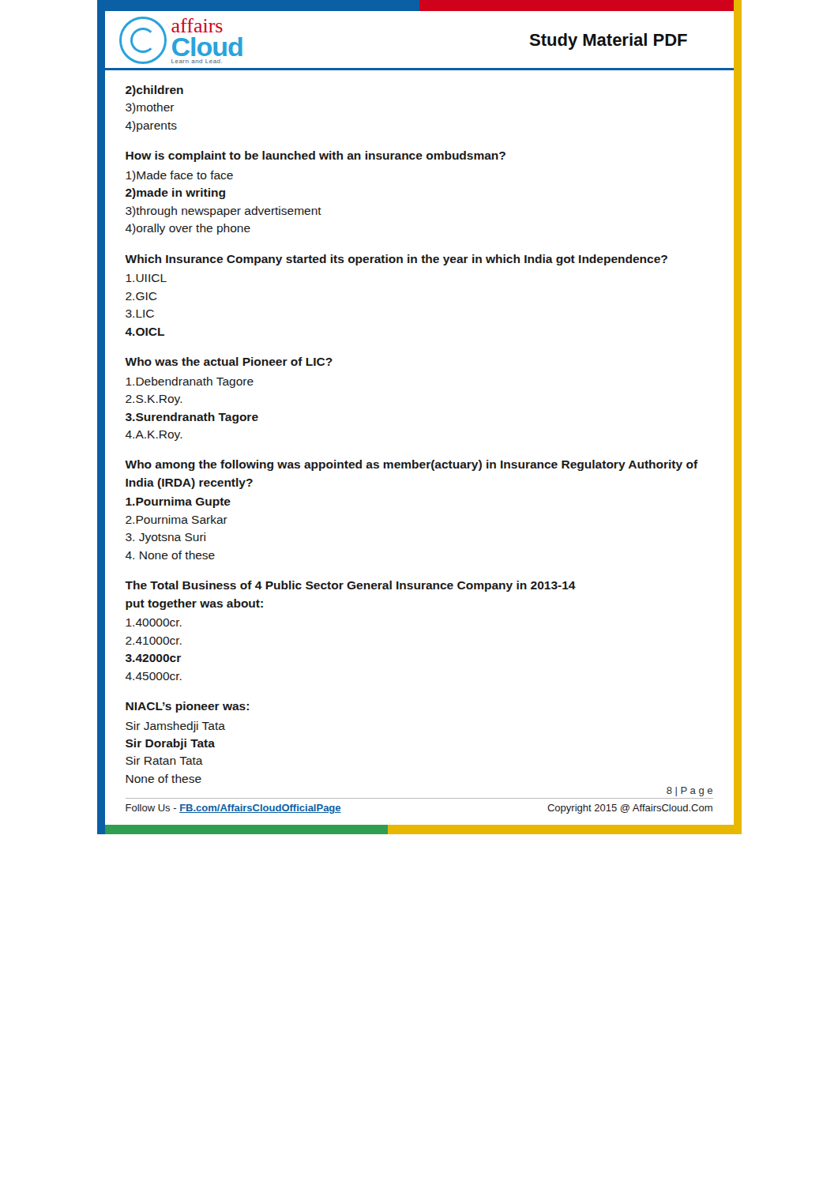affairs Cloud Learn and Lead.
Study Material PDF
2)children
3)mother
4)parents
How is complaint to be launched with an insurance ombudsman?
1)Made face to face
2)made in writing
3)through newspaper advertisement
4)orally over the phone
Which Insurance Company started its operation in the year in which India got Independence?
1.UIICL
2.GIC
3.LIC
4.OICL
Who was the actual Pioneer of LIC?
1.Debendranath Tagore
2.S.K.Roy.
3.Surendranath Tagore
4.A.K.Roy.
Who among the following was appointed as member(actuary) in Insurance Regulatory Authority of India (IRDA) recently?
1.Pournima Gupte
2.Pournima Sarkar
3. Jyotsna Suri
4. None of these
The Total Business of 4 Public Sector General Insurance Company in 2013-14
put together was about:
1.40000cr.
2.41000cr.
3.42000cr
4.45000cr.
NIACL’s pioneer was:
Sir Jamshedji Tata
Sir Dorabji Tata
Sir Ratan Tata
None of these
8 | P a g e
Follow Us - FB.com/AffairsCloudOfficialPage Copyright 2015 @ AffairsCloud.Com